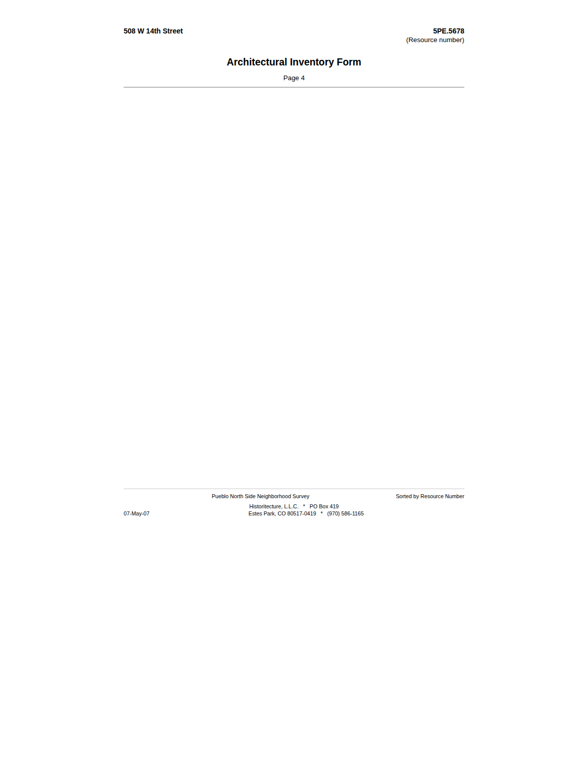508 W 14th Street
5PE.5678 (Resource number)
Architectural Inventory Form
Page 4
Pueblo North Side Neighborhood Survey Sorted by Resource Number
Historitecture, L.L.C. * PO Box 419
07-May-07 Estes Park, CO 80517-0419 * (970) 586-1165